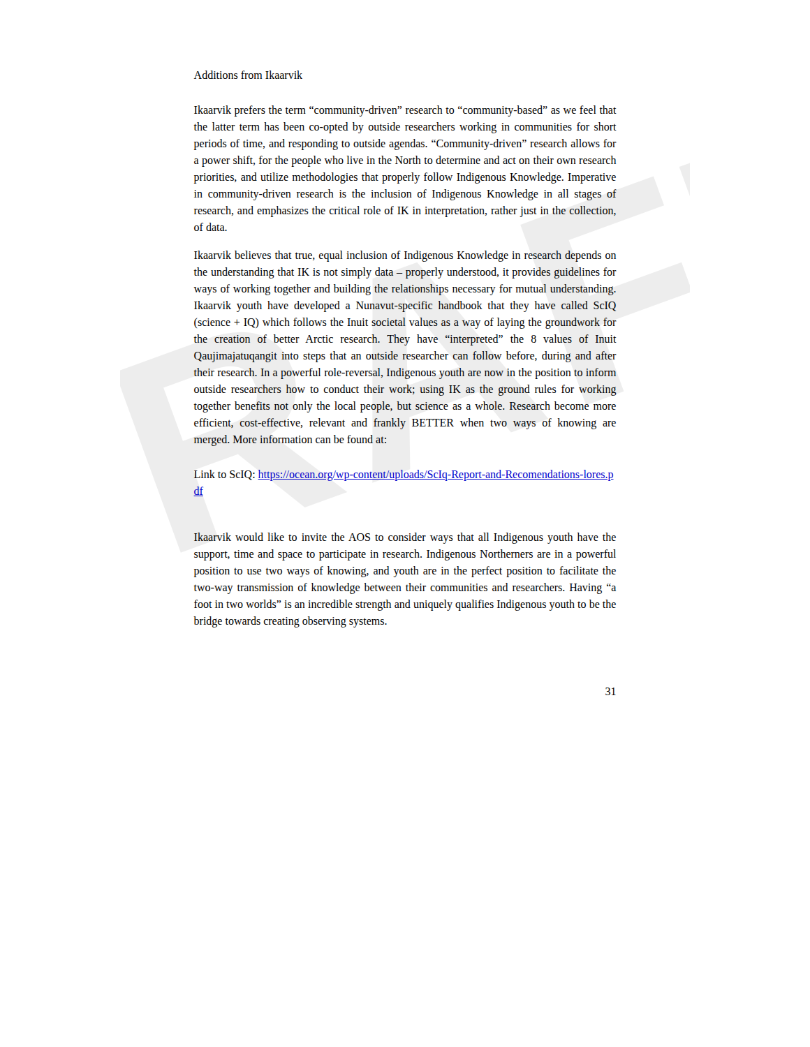DRAFT
Additions from Ikaarvik
Ikaarvik prefers the term “community-driven” research to “community-based” as we feel that the latter term has been co-opted by outside researchers working in communities for short periods of time, and responding to outside agendas. “Community-driven” research allows for a power shift, for the people who live in the North to determine and act on their own research priorities, and utilize methodologies that properly follow Indigenous Knowledge. Imperative in community-driven research is the inclusion of Indigenous Knowledge in all stages of research, and emphasizes the critical role of IK in interpretation, rather just in the collection, of data.
Ikaarvik believes that true, equal inclusion of Indigenous Knowledge in research depends on the understanding that IK is not simply data – properly understood, it provides guidelines for ways of working together and building the relationships necessary for mutual understanding. Ikaarvik youth have developed a Nunavut-specific handbook that they have called ScIQ (science + IQ) which follows the Inuit societal values as a way of laying the groundwork for the creation of better Arctic research. They have “interpreted” the 8 values of Inuit Qaujimajatuqangit into steps that an outside researcher can follow before, during and after their research. In a powerful role-reversal, Indigenous youth are now in the position to inform outside researchers how to conduct their work; using IK as the ground rules for working together benefits not only the local people, but science as a whole. Research become more efficient, cost-effective, relevant and frankly BETTER when two ways of knowing are merged. More information can be found at:
Link to ScIQ: https://ocean.org/wp-content/uploads/ScIq-Report-and-Recomendations-lores.pdf
Ikaarvik would like to invite the AOS to consider ways that all Indigenous youth have the support, time and space to participate in research. Indigenous Northerners are in a powerful position to use two ways of knowing, and youth are in the perfect position to facilitate the two-way transmission of knowledge between their communities and researchers. Having “a foot in two worlds” is an incredible strength and uniquely qualifies Indigenous youth to be the bridge towards creating observing systems.
31